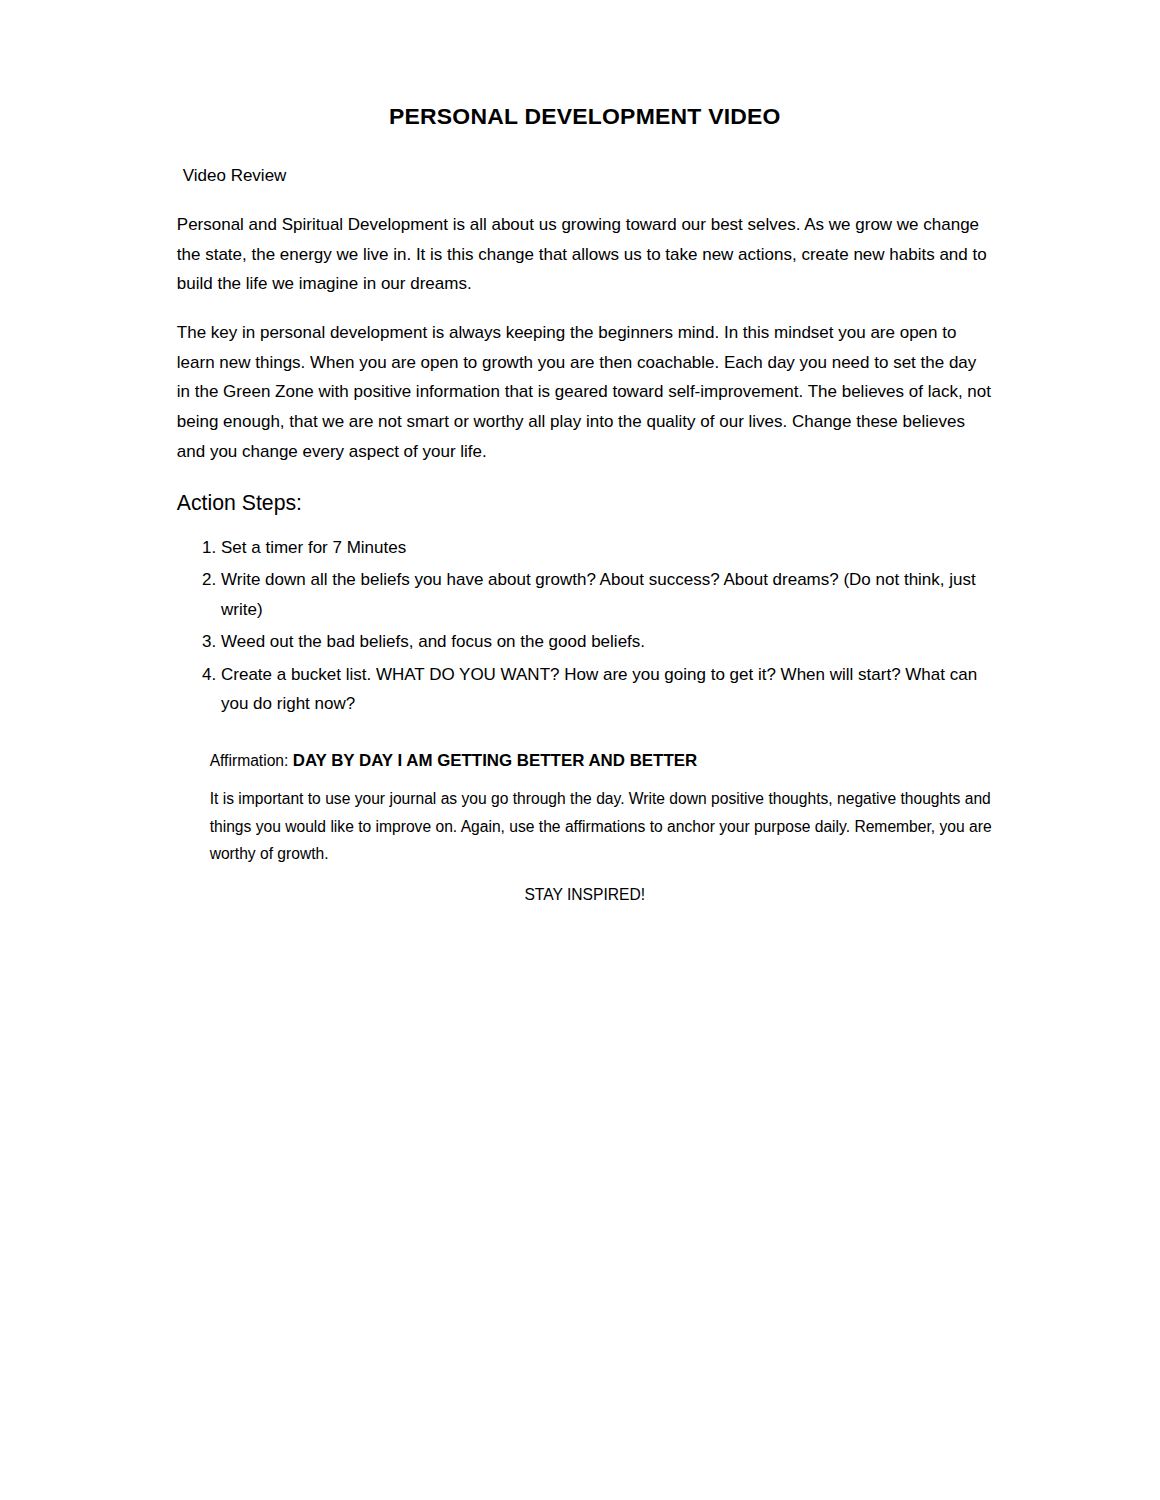PERSONAL DEVELOPMENT VIDEO
Video Review
Personal and Spiritual Development is all about us growing toward our best selves. As we grow we change the state, the energy we live in. It is this change that allows us to take new actions, create new habits and to build the life we imagine in our dreams.
The key in personal development is always keeping the beginners mind. In this mindset you are open to learn new things. When you are open to growth you are then coachable. Each day you need to set the day in the Green Zone with positive information that is geared toward self-improvement. The believes of lack, not being enough, that we are not smart or worthy all play into the quality of our lives. Change these believes and you change every aspect of your life.
Action Steps:
Set a timer for 7 Minutes
Write down all the beliefs you have about growth? About success? About dreams? (Do not think, just write)
Weed out the bad beliefs, and focus on the good beliefs.
Create a bucket list. WHAT DO YOU WANT? How are you going to get it? When will start? What can you do right now?
Affirmation: DAY BY DAY I AM GETTING BETTER AND BETTER
It is important to use your journal as you go through the day. Write down positive thoughts, negative thoughts and things you would like to improve on. Again, use the affirmations to anchor your purpose daily. Remember, you are worthy of growth.
STAY INSPIRED!